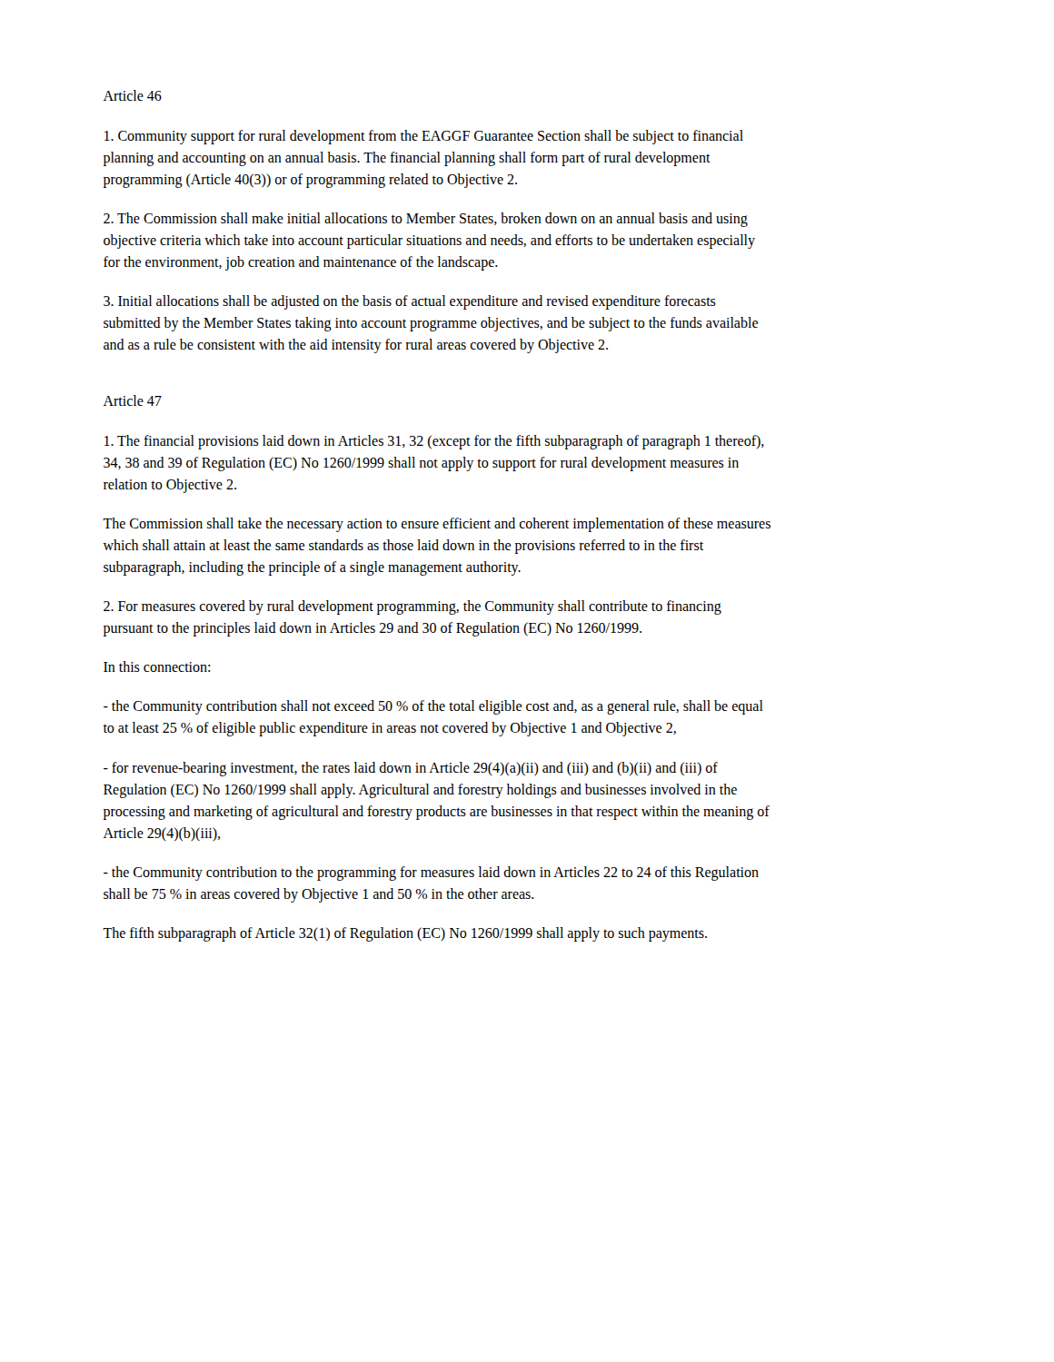Article 46
1. Community support for rural development from the EAGGF Guarantee Section shall be subject to financial planning and accounting on an annual basis. The financial planning shall form part of rural development programming (Article 40(3)) or of programming related to Objective 2.
2. The Commission shall make initial allocations to Member States, broken down on an annual basis and using objective criteria which take into account particular situations and needs, and efforts to be undertaken especially for the environment, job creation and maintenance of the landscape.
3. Initial allocations shall be adjusted on the basis of actual expenditure and revised expenditure forecasts submitted by the Member States taking into account programme objectives, and be subject to the funds available and as a rule be consistent with the aid intensity for rural areas covered by Objective 2.
Article 47
1. The financial provisions laid down in Articles 31, 32 (except for the fifth subparagraph of paragraph 1 thereof), 34, 38 and 39 of Regulation (EC) No 1260/1999 shall not apply to support for rural development measures in relation to Objective 2.
The Commission shall take the necessary action to ensure efficient and coherent implementation of these measures which shall attain at least the same standards as those laid down in the provisions referred to in the first subparagraph, including the principle of a single management authority.
2. For measures covered by rural development programming, the Community shall contribute to financing pursuant to the principles laid down in Articles 29 and 30 of Regulation (EC) No 1260/1999.
In this connection:
- the Community contribution shall not exceed 50 % of the total eligible cost and, as a general rule, shall be equal to at least 25 % of eligible public expenditure in areas not covered by Objective 1 and Objective 2,
- for revenue-bearing investment, the rates laid down in Article 29(4)(a)(ii) and (iii) and (b)(ii) and (iii) of Regulation (EC) No 1260/1999 shall apply. Agricultural and forestry holdings and businesses involved in the processing and marketing of agricultural and forestry products are businesses in that respect within the meaning of Article 29(4)(b)(iii),
- the Community contribution to the programming for measures laid down in Articles 22 to 24 of this Regulation shall be 75 % in areas covered by Objective 1 and 50 % in the other areas.
The fifth subparagraph of Article 32(1) of Regulation (EC) No 1260/1999 shall apply to such payments.